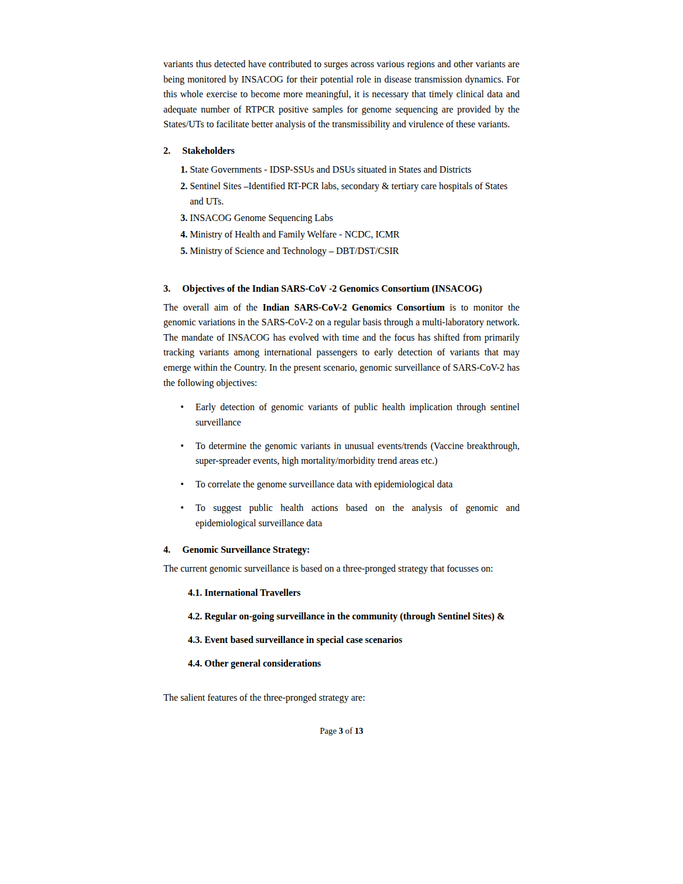variants thus detected have contributed to surges across various regions and other variants are being monitored by INSACOG for their potential role in disease transmission dynamics. For this whole exercise to become more meaningful, it is necessary that timely clinical data and adequate number of RTPCR positive samples for genome sequencing are provided by the States/UTs to facilitate better analysis of the transmissibility and virulence of these variants.
2. Stakeholders
State Governments - IDSP-SSUs and DSUs situated in States and Districts
Sentinel Sites –Identified RT-PCR labs, secondary & tertiary care hospitals of States and UTs.
INSACOG Genome Sequencing Labs
Ministry of Health and Family Welfare - NCDC, ICMR
Ministry of Science and Technology – DBT/DST/CSIR
3. Objectives of the Indian SARS-CoV -2 Genomics Consortium (INSACOG)
The overall aim of the Indian SARS-CoV-2 Genomics Consortium is to monitor the genomic variations in the SARS-CoV-2 on a regular basis through a multi-laboratory network. The mandate of INSACOG has evolved with time and the focus has shifted from primarily tracking variants among international passengers to early detection of variants that may emerge within the Country. In the present scenario, genomic surveillance of SARS-CoV-2 has the following objectives:
Early detection of genomic variants of public health implication through sentinel surveillance
To determine the genomic variants in unusual events/trends (Vaccine breakthrough, super-spreader events, high mortality/morbidity trend areas etc.)
To correlate the genome surveillance data with epidemiological data
To suggest public health actions based on the analysis of genomic and epidemiological surveillance data
4. Genomic Surveillance Strategy:
The current genomic surveillance is based on a three-pronged strategy that focusses on:
4.1. International Travellers
4.2. Regular on-going surveillance in the community (through Sentinel Sites) &
4.3. Event based surveillance in special case scenarios
4.4. Other general considerations
The salient features of the three-pronged strategy are:
Page 3 of 13